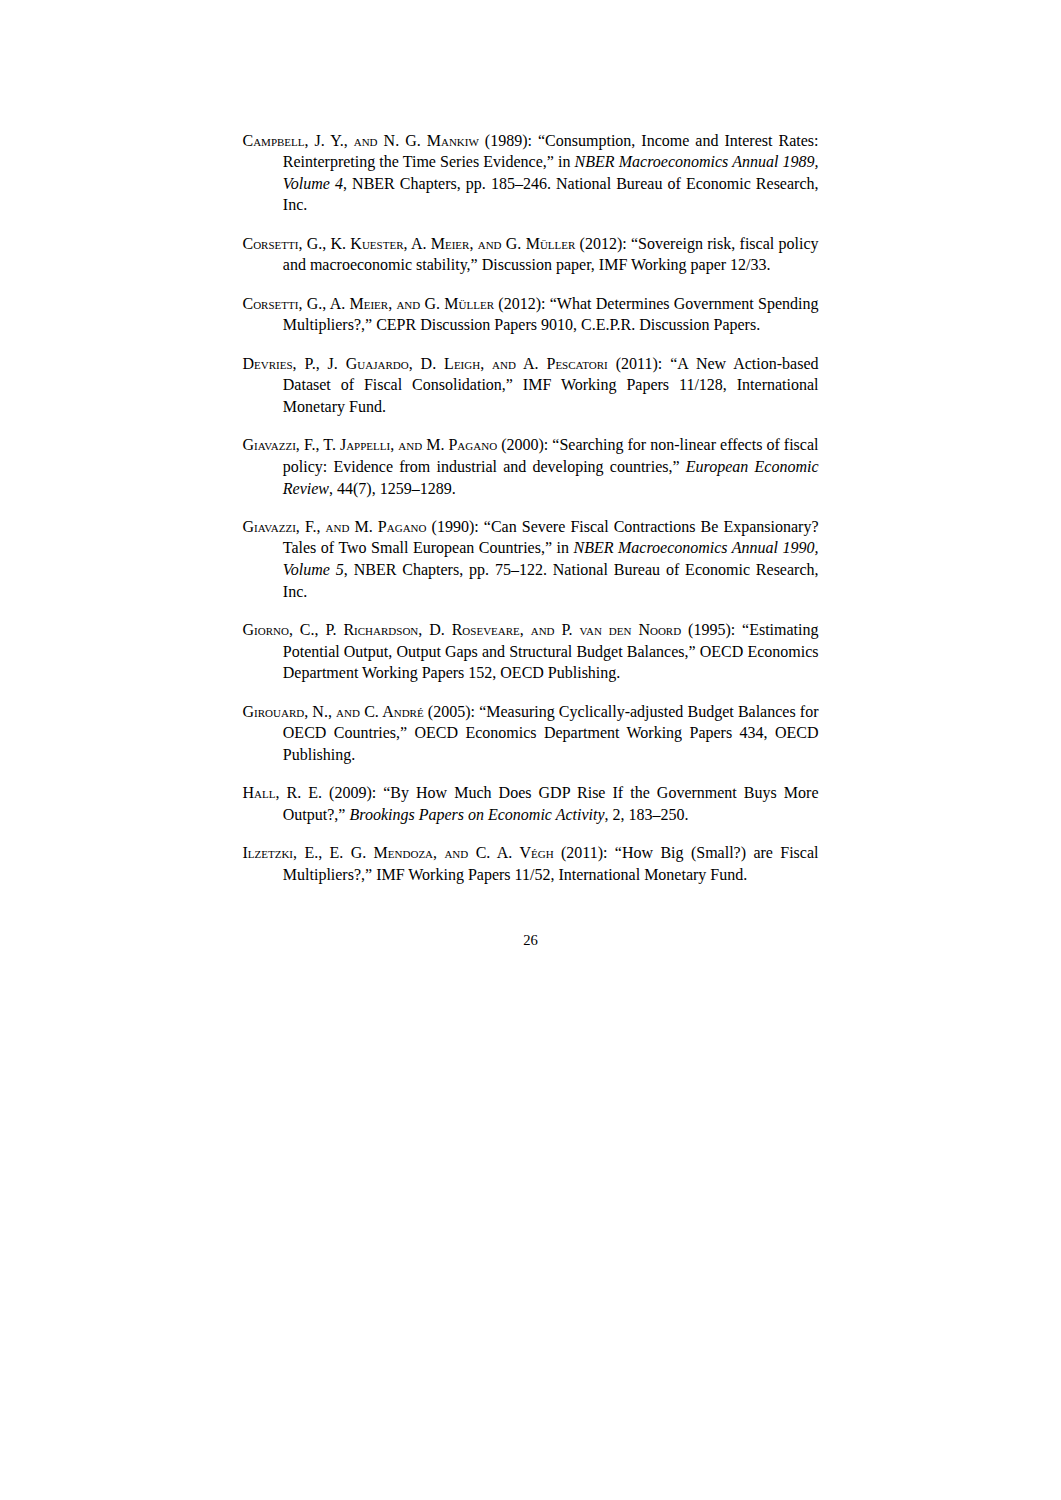Campbell, J. Y., and N. G. Mankiw (1989): “Consumption, Income and Interest Rates: Reinterpreting the Time Series Evidence,” in NBER Macroeconomics Annual 1989, Volume 4, NBER Chapters, pp. 185–246. National Bureau of Economic Research, Inc.
Corsetti, G., K. Kuester, A. Meier, and G. Müller (2012): “Sovereign risk, fiscal policy and macroeconomic stability,” Discussion paper, IMF Working paper 12/33.
Corsetti, G., A. Meier, and G. Müller (2012): “What Determines Government Spending Multipliers?,” CEPR Discussion Papers 9010, C.E.P.R. Discussion Papers.
Devries, P., J. Guajardo, D. Leigh, and A. Pescatori (2011): “A New Action-based Dataset of Fiscal Consolidation,” IMF Working Papers 11/128, International Monetary Fund.
Giavazzi, F., T. Jappelli, and M. Pagano (2000): “Searching for non-linear effects of fiscal policy: Evidence from industrial and developing countries,” European Economic Review, 44(7), 1259–1289.
Giavazzi, F., and M. Pagano (1990): “Can Severe Fiscal Contractions Be Expansionary? Tales of Two Small European Countries,” in NBER Macroeconomics Annual 1990, Volume 5, NBER Chapters, pp. 75–122. National Bureau of Economic Research, Inc.
Giorno, C., P. Richardson, D. Roseveare, and P. van den Noord (1995): “Estimating Potential Output, Output Gaps and Structural Budget Balances,” OECD Economics Department Working Papers 152, OECD Publishing.
Girouard, N., and C. André (2005): “Measuring Cyclically-adjusted Budget Balances for OECD Countries,” OECD Economics Department Working Papers 434, OECD Publishing.
Hall, R. E. (2009): “By How Much Does GDP Rise If the Government Buys More Output?,” Brookings Papers on Economic Activity, 2, 183–250.
Ilzetzki, E., E. G. Mendoza, and C. A. Végh (2011): “How Big (Small?) are Fiscal Multipliers?,” IMF Working Papers 11/52, International Monetary Fund.
26